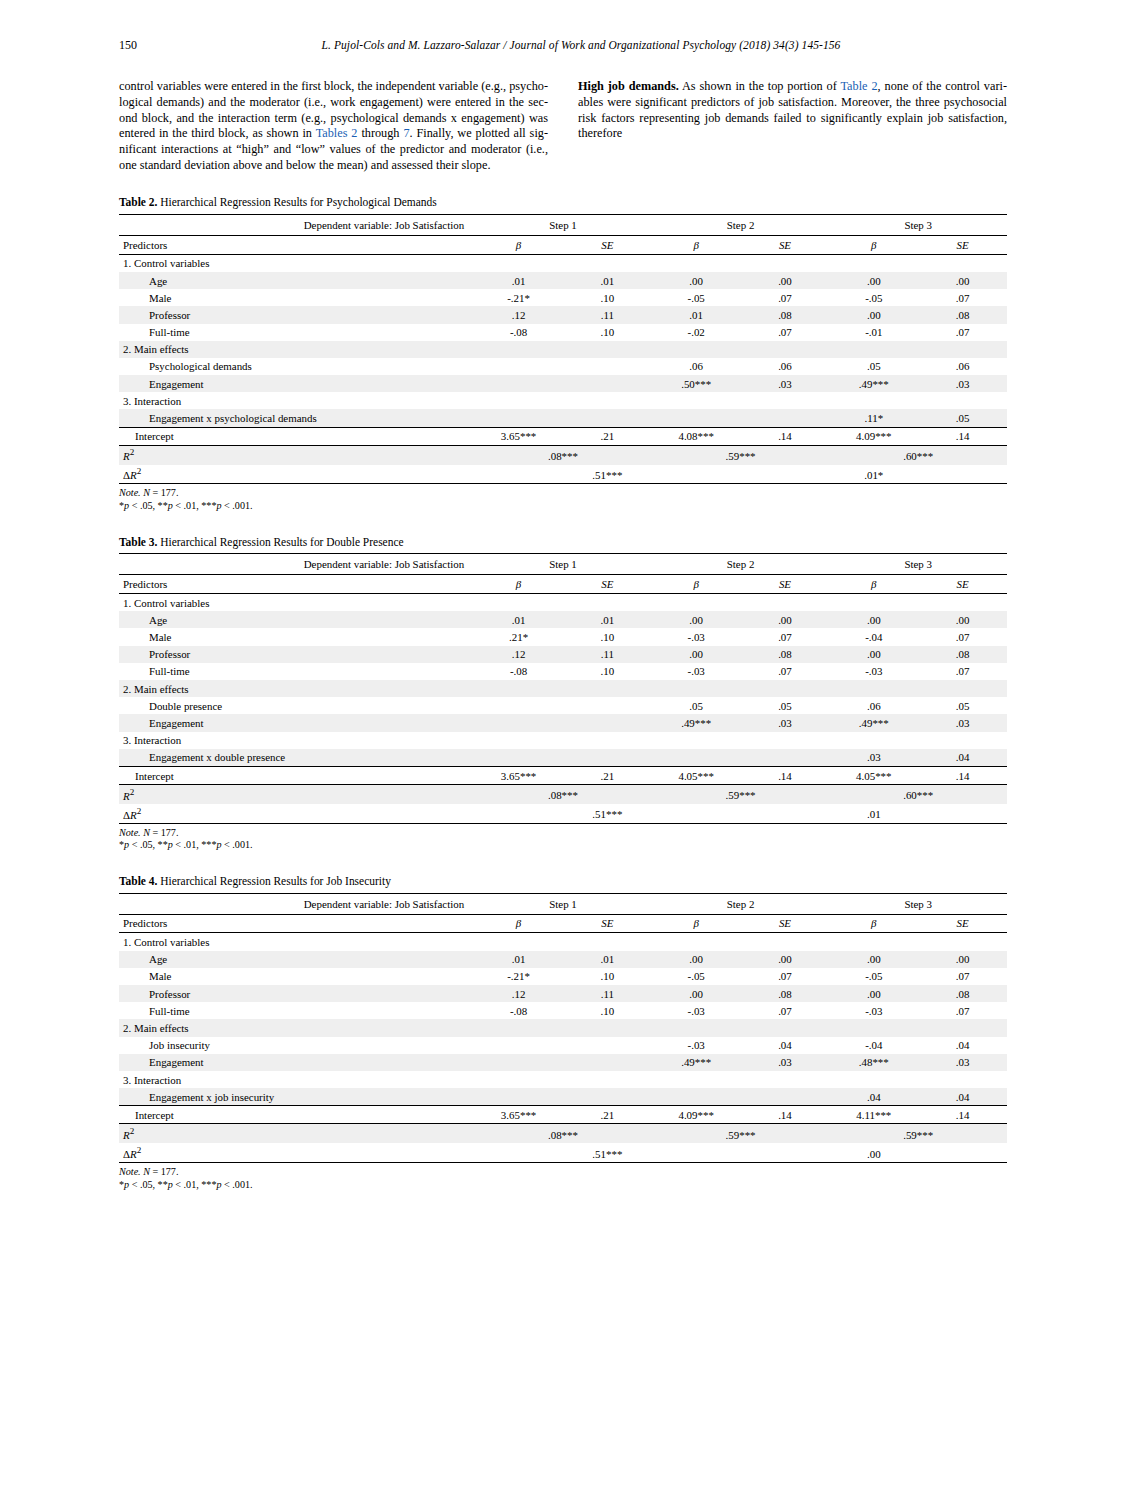150
L. Pujol-Cols and M. Lazzaro-Salazar / Journal of Work and Organizational Psychology (2018) 34(3) 145-156
control variables were entered in the first block, the independent variable (e.g., psychological demands) and the moderator (i.e., work engagement) were entered in the second block, and the interaction term (e.g., psychological demands x engagement) was entered in the third block, as shown in Tables 2 through 7. Finally, we plotted all significant interactions at “high” and “low” values of the predictor and moderator (i.e., one standard deviation above and below the mean) and assessed their slope.
High job demands. As shown in the top portion of Table 2, none of the control variables were significant predictors of job satisfaction. Moreover, the three psychosocial risk factors representing job demands failed to significantly explain job satisfaction, therefore
Table 2. Hierarchical Regression Results for Psychological Demands
| Dependent variable: Job Satisfaction | Step 1 | Step 2 | Step 3 |
| --- | --- | --- | --- |
| Predictors | β | SE | β | SE | β | SE |
| 1. Control variables | | | | | | |
| Age | .01 | .01 | .00 | .00 | .00 | .00 |
| Male | -.21* | .10 | -.05 | .07 | -.05 | .07 |
| Professor | .12 | .11 | .01 | .08 | .00 | .08 |
| Full-time | -.08 | .10 | -.02 | .07 | -.01 | .07 |
| 2. Main effects | | | | | | |
| Psychological demands | | | .06 | .06 | .05 | .06 |
| Engagement | | | .50*** | .03 | .49*** | .03 |
| 3. Interaction | | | | | | |
| Engagement x psychological demands | | | | | .11* | .05 |
| Intercept | 3.65*** | .21 | 4.08*** | .14 | 4.09*** | .14 |
| R 2 | .08*** | .59*** | .60*** |
| Δ R 2 | | .51*** | | | .01* | |
Note. N = 177.
*p < .05, **p < .01, ***p < .001.
Table 3. Hierarchical Regression Results for Double Presence
| Dependent variable: Job Satisfaction | Step 1 | Step 2 | Step 3 |
| --- | --- | --- | --- |
| Predictors | β | SE | β | SE | β | SE |
| 1. Control variables | | | | | | |
| Age | .01 | .01 | .00 | .00 | .00 | .00 |
| Male | .21* | .10 | -.03 | .07 | -.04 | .07 |
| Professor | .12 | .11 | .00 | .08 | .00 | .08 |
| Full-time | -.08 | .10 | -.03 | .07 | -.03 | .07 |
| 2. Main effects | | | | | | |
| Double presence | | | .05 | .05 | .06 | .05 |
| Engagement | | | .49*** | .03 | .49*** | .03 |
| 3. Interaction | | | | | | |
| Engagement x double presence | | | | | .03 | .04 |
| Intercept | 3.65*** | .21 | 4.05*** | .14 | 4.05*** | .14 |
| R 2 | .08*** | .59*** | .60*** |
| Δ R 2 | | .51*** | | | .01 | |
Note. N = 177.
*p < .05, **p < .01, ***p < .001.
Table 4. Hierarchical Regression Results for Job Insecurity
| Dependent variable: Job Satisfaction | Step 1 | Step 2 | Step 3 |
| --- | --- | --- | --- |
| Predictors | β | SE | β | SE | β | SE |
| 1. Control variables | | | | | | |
| Age | .01 | .01 | .00 | .00 | .00 | .00 |
| Male | -.21* | .10 | -.05 | .07 | -.05 | .07 |
| Professor | .12 | .11 | .00 | .08 | .00 | .08 |
| Full-time | -.08 | .10 | -.03 | .07 | -.03 | .07 |
| 2. Main effects | | | | | | |
| Job insecurity | | | -.03 | .04 | -.04 | .04 |
| Engagement | | | .49*** | .03 | .48*** | .03 |
| 3. Interaction | | | | | | |
| Engagement x job insecurity | | | | | .04 | .04 |
| Intercept | 3.65*** | .21 | 4.09*** | .14 | 4.11*** | .14 |
| R 2 | .08*** | .59*** | .59*** |
| Δ R 2 | | .51*** | | | .00 | |
Note. N = 177.
*p < .05, **p < .01, ***p < .001.